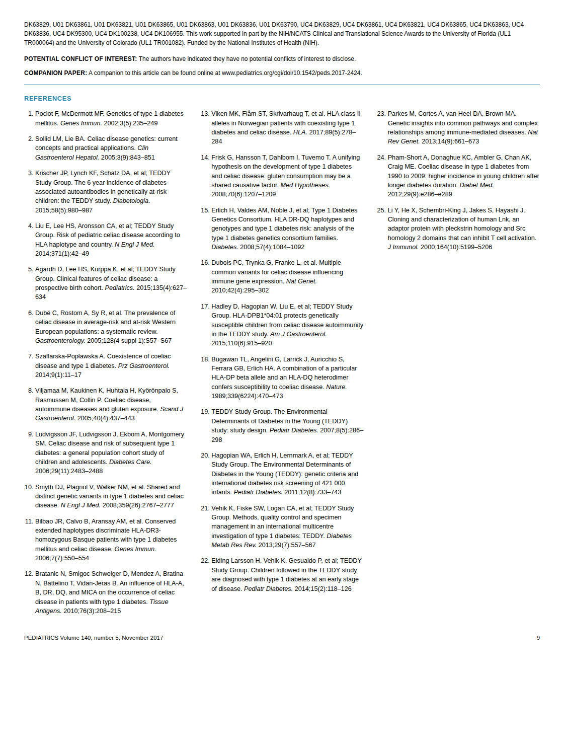DK63829, U01 DK63861, U01 DK63821, U01 DK63865, U01 DK63863, U01 DK63836, U01 DK63790, UC4 DK63829, UC4 DK63861, UC4 DK63821, UC4 DK63865, UC4 DK63863, UC4 DK63836, UC4 DK95300, UC4 DK100238, UC4 DK106955. This work supported in part by the NIH/NCATS Clinical and Translational Science Awards to the University of Florida (UL1 TR000064) and the University of Colorado (UL1 TR001082). Funded by the National Institutes of Health (NIH).
POTENTIAL CONFLICT OF INTEREST: The authors have indicated they have no potential conflicts of interest to disclose.
COMPANION PAPER: A companion to this article can be found online at www.pediatrics.org/cgi/doi/10.1542/peds.2017-2424.
REFERENCES
Pociot F, McDermott MF. Genetics of type 1 diabetes mellitus. Genes Immun. 2002;3(5):235–249
Sollid LM, Lie BA. Celiac disease genetics: current concepts and practical applications. Clin Gastroenterol Hepatol. 2005;3(9):843–851
Krischer JP, Lynch KF, Schatz DA, et al; TEDDY Study Group. The 6 year incidence of diabetes-associated autoantibodies in genetically at-risk children: the TEDDY study. Diabetologia. 2015;58(5):980–987
Liu E, Lee HS, Aronsson CA, et al; TEDDY Study Group. Risk of pediatric celiac disease according to HLA haplotype and country. N Engl J Med. 2014;371(1):42–49
Agardh D, Lee HS, Kurppa K, et al; TEDDY Study Group. Clinical features of celiac disease: a prospective birth cohort. Pediatrics. 2015;135(4):627–634
Dubé C, Rostom A, Sy R, et al. The prevalence of celiac disease in average-risk and at-risk Western European populations: a systematic review. Gastroenterology. 2005;128(4 suppl 1):S57–S67
Szaflarska-Popławska A. Coexistence of coeliac disease and type 1 diabetes. Prz Gastroenterol. 2014;9(1):11–17
Viljamaa M, Kaukinen K, Huhtala H, Kyörönpalo S, Rasmussen M, Collin P. Coeliac disease, autoimmune diseases and gluten exposure. Scand J Gastroenterol. 2005;40(4):437–443
Ludvigsson JF, Ludvigsson J, Ekbom A, Montgomery SM. Celiac disease and risk of subsequent type 1 diabetes: a general population cohort study of children and adolescents. Diabetes Care. 2006;29(11):2483–2488
Smyth DJ, Plagnol V, Walker NM, et al. Shared and distinct genetic variants in type 1 diabetes and celiac disease. N Engl J Med. 2008;359(26):2767–2777
Bilbao JR, Calvo B, Aransay AM, et al. Conserved extended haplotypes discriminate HLA-DR3-homozygous Basque patients with type 1 diabetes mellitus and celiac disease. Genes Immun. 2006;7(7):550–554
Bratanic N, Smigoc Schweiger D, Mendez A, Bratina N, Battelino T, Vidan-Jeras B. An influence of HLA-A, B, DR, DQ, and MICA on the occurrence of celiac disease in patients with type 1 diabetes. Tissue Antigens. 2010;76(3):208–215
Viken MK, Flåm ST, Skrivarhaug T, et al. HLA class II alleles in Norwegian patients with coexisting type 1 diabetes and celiac disease. HLA. 2017;89(5):278–284
Frisk G, Hansson T, Dahlbom I, Tuvemo T. A unifying hypothesis on the development of type 1 diabetes and celiac disease: gluten consumption may be a shared causative factor. Med Hypotheses. 2008;70(6):1207–1209
Erlich H, Valdes AM, Noble J, et al; Type 1 Diabetes Genetics Consortium. HLA DR-DQ haplotypes and genotypes and type 1 diabetes risk: analysis of the type 1 diabetes genetics consortium families. Diabetes. 2008;57(4):1084–1092
Dubois PC, Trynka G, Franke L, et al. Multiple common variants for celiac disease influencing immune gene expression. Nat Genet. 2010;42(4):295–302
Hadley D, Hagopian W, Liu E, et al; TEDDY Study Group. HLA-DPB1*04:01 protects genetically susceptible children from celiac disease autoimmunity in the TEDDY study. Am J Gastroenterol. 2015;110(6):915–920
Bugawan TL, Angelini G, Larrick J, Auricchio S, Ferrara GB, Erlich HA. A combination of a particular HLA-DP beta allele and an HLA-DQ heterodimer confers susceptibility to coeliac disease. Nature. 1989;339(6224):470–473
TEDDY Study Group. The Environmental Determinants of Diabetes in the Young (TEDDY) study: study design. Pediatr Diabetes. 2007;8(5):286–298
Hagopian WA, Erlich H, Lernmark A, et al; TEDDY Study Group. The Environmental Determinants of Diabetes in the Young (TEDDY): genetic criteria and international diabetes risk screening of 421 000 infants. Pediatr Diabetes. 2011;12(8):733–743
Vehik K, Fiske SW, Logan CA, et al; TEDDY Study Group. Methods, quality control and specimen management in an international multicentre investigation of type 1 diabetes: TEDDY. Diabetes Metab Res Rev. 2013;29(7):557–567
Elding Larsson H, Vehik K, Gesualdo P, et al; TEDDY Study Group. Children followed in the TEDDY study are diagnosed with type 1 diabetes at an early stage of disease. Pediatr Diabetes. 2014;15(2):118–126
Parkes M, Cortes A, van Heel DA, Brown MA. Genetic insights into common pathways and complex relationships among immune-mediated diseases. Nat Rev Genet. 2013;14(9):661–673
Pham-Short A, Donaghue KC, Ambler G, Chan AK, Craig ME. Coeliac disease in type 1 diabetes from 1990 to 2009: higher incidence in young children after longer diabetes duration. Diabet Med. 2012;29(9):e286–e289
Li Y, He X, Schembri-King J, Jakes S, Hayashi J. Cloning and characterization of human Lnk, an adaptor protein with pleckstrin homology and Src homology 2 domains that can inhibit T cell activation. J Immunol. 2000;164(10):5199–5206
PEDIATRICS Volume 140, number 5, November 2017 9